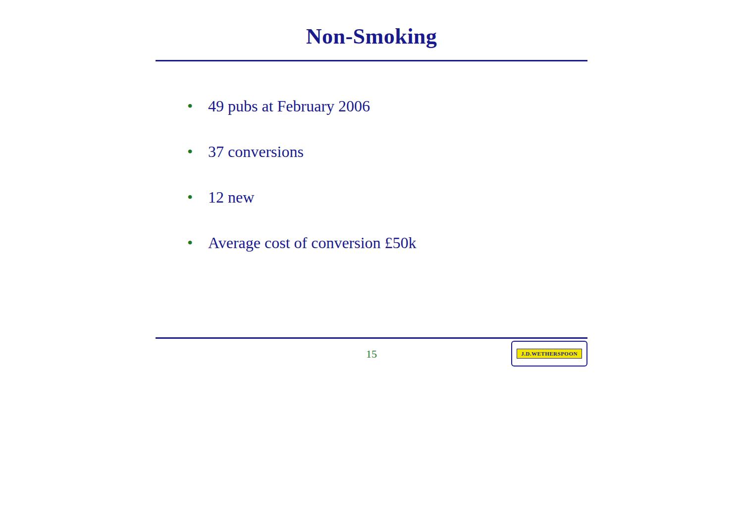Non-Smoking
49 pubs at February 2006
37 conversions
12 new
Average cost of conversion £50k
15
J.D.WETHERSPOON